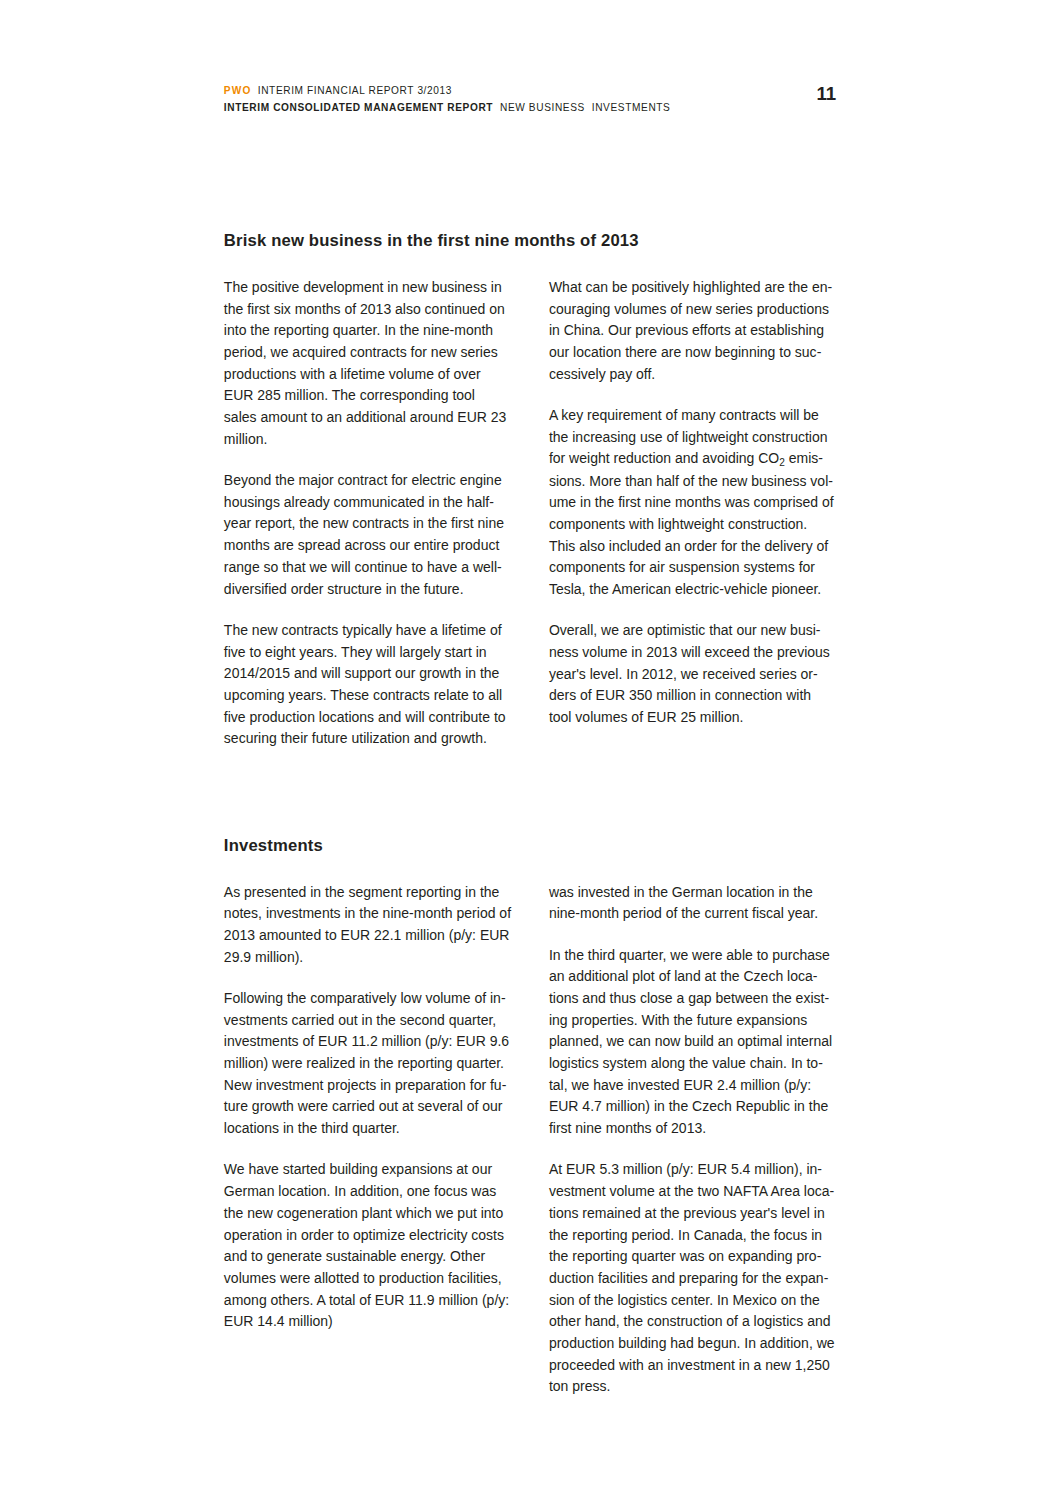PWOINTERIM FINANCIAL REPORT 3/2013
INTERIM CONSOLIDATED MANAGEMENT REPORT NEW BUSINESS INVESTMENTS
11
Brisk new business in the first nine months of 2013
The positive development in new business in the first six months of 2013 also continued on into the reporting quarter. In the nine-month period, we acquired contracts for new series productions with a lifetime volume of over EUR 285 million. The corresponding tool sales amount to an additional around EUR 23 million.
Beyond the major contract for electric engine housings already communicated in the half-year report, the new contracts in the first nine months are spread across our entire product range so that we will continue to have a well-diversified order structure in the future.
The new contracts typically have a lifetime of five to eight years. They will largely start in 2014/2015 and will support our growth in the upcoming years. These contracts relate to all five production locations and will contribute to securing their future utilization and growth.
What can be positively highlighted are the encouraging volumes of new series productions in China. Our previous efforts at establishing our location there are now beginning to successively pay off.
A key requirement of many contracts will be the increasing use of lightweight construction for weight reduction and avoiding CO2 emissions. More than half of the new business volume in the first nine months was comprised of components with lightweight construction. This also included an order for the delivery of components for air suspension systems for Tesla, the American electric-vehicle pioneer.
Overall, we are optimistic that our new business volume in 2013 will exceed the previous year's level. In 2012, we received series orders of EUR 350 million in connection with tool volumes of EUR 25 million.
Investments
As presented in the segment reporting in the notes, investments in the nine-month period of 2013 amounted to EUR 22.1 million (p/y: EUR 29.9 million).
Following the comparatively low volume of investments carried out in the second quarter, investments of EUR 11.2 million (p/y: EUR 9.6 million) were realized in the reporting quarter. New investment projects in preparation for future growth were carried out at several of our locations in the third quarter.
We have started building expansions at our German location. In addition, one focus was the new cogeneration plant which we put into operation in order to optimize electricity costs and to generate sustainable energy. Other volumes were allotted to production facilities, among others. A total of EUR 11.9 million (p/y: EUR 14.4 million)
was invested in the German location in the nine-month period of the current fiscal year.
In the third quarter, we were able to purchase an additional plot of land at the Czech locations and thus close a gap between the existing properties. With the future expansions planned, we can now build an optimal internal logistics system along the value chain. In total, we have invested EUR 2.4 million (p/y: EUR 4.7 million) in the Czech Republic in the first nine months of 2013.
At EUR 5.3 million (p/y: EUR 5.4 million), investment volume at the two NAFTA Area locations remained at the previous year's level in the reporting period. In Canada, the focus in the reporting quarter was on expanding production facilities and preparing for the expansion of the logistics center. In Mexico on the other hand, the construction of a logistics and production building had begun. In addition, we proceeded with an investment in a new 1,250 ton press.